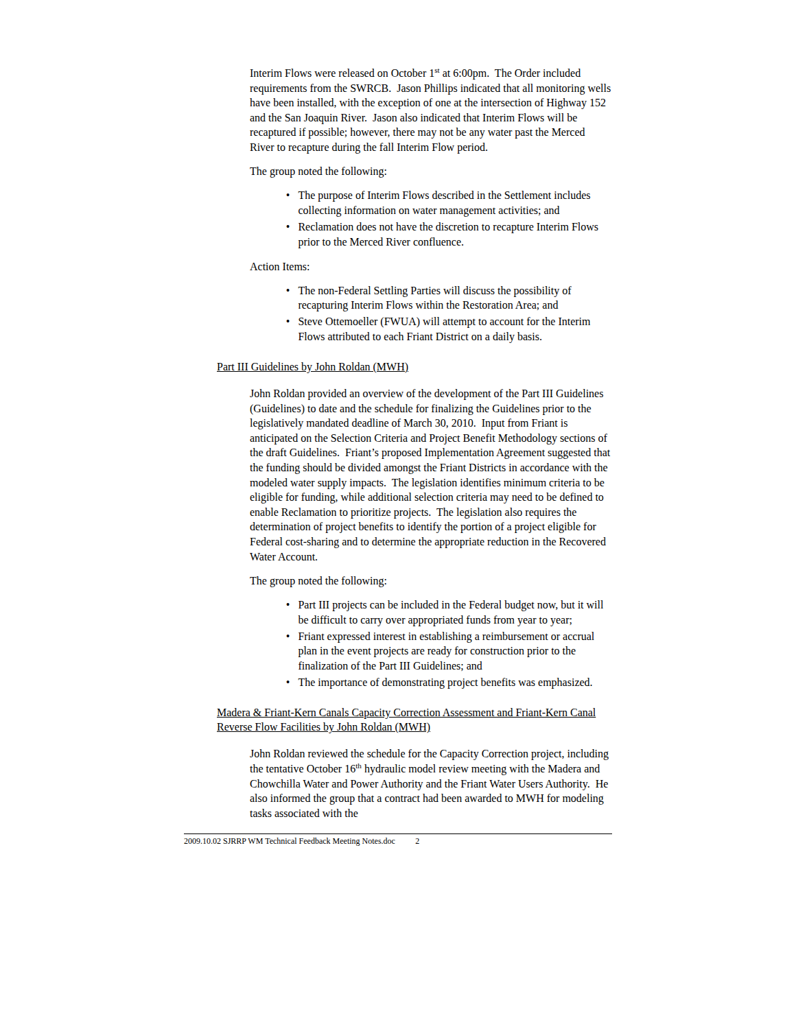Interim Flows were released on October 1st at 6:00pm. The Order included requirements from the SWRCB. Jason Phillips indicated that all monitoring wells have been installed, with the exception of one at the intersection of Highway 152 and the San Joaquin River. Jason also indicated that Interim Flows will be recaptured if possible; however, there may not be any water past the Merced River to recapture during the fall Interim Flow period.
The group noted the following:
The purpose of Interim Flows described in the Settlement includes collecting information on water management activities; and
Reclamation does not have the discretion to recapture Interim Flows prior to the Merced River confluence.
Action Items:
The non-Federal Settling Parties will discuss the possibility of recapturing Interim Flows within the Restoration Area; and
Steve Ottemoeller (FWUA) will attempt to account for the Interim Flows attributed to each Friant District on a daily basis.
Part III Guidelines by John Roldan (MWH)
John Roldan provided an overview of the development of the Part III Guidelines (Guidelines) to date and the schedule for finalizing the Guidelines prior to the legislatively mandated deadline of March 30, 2010. Input from Friant is anticipated on the Selection Criteria and Project Benefit Methodology sections of the draft Guidelines. Friant’s proposed Implementation Agreement suggested that the funding should be divided amongst the Friant Districts in accordance with the modeled water supply impacts. The legislation identifies minimum criteria to be eligible for funding, while additional selection criteria may need to be defined to enable Reclamation to prioritize projects. The legislation also requires the determination of project benefits to identify the portion of a project eligible for Federal cost-sharing and to determine the appropriate reduction in the Recovered Water Account.
The group noted the following:
Part III projects can be included in the Federal budget now, but it will be difficult to carry over appropriated funds from year to year;
Friant expressed interest in establishing a reimbursement or accrual plan in the event projects are ready for construction prior to the finalization of the Part III Guidelines; and
The importance of demonstrating project benefits was emphasized.
Madera & Friant-Kern Canals Capacity Correction Assessment and Friant-Kern Canal Reverse Flow Facilities by John Roldan (MWH)
John Roldan reviewed the schedule for the Capacity Correction project, including the tentative October 16th hydraulic model review meeting with the Madera and Chowchilla Water and Power Authority and the Friant Water Users Authority. He also informed the group that a contract had been awarded to MWH for modeling tasks associated with the
2009.10.02 SJRRP WM Technical Feedback Meeting Notes.doc 2